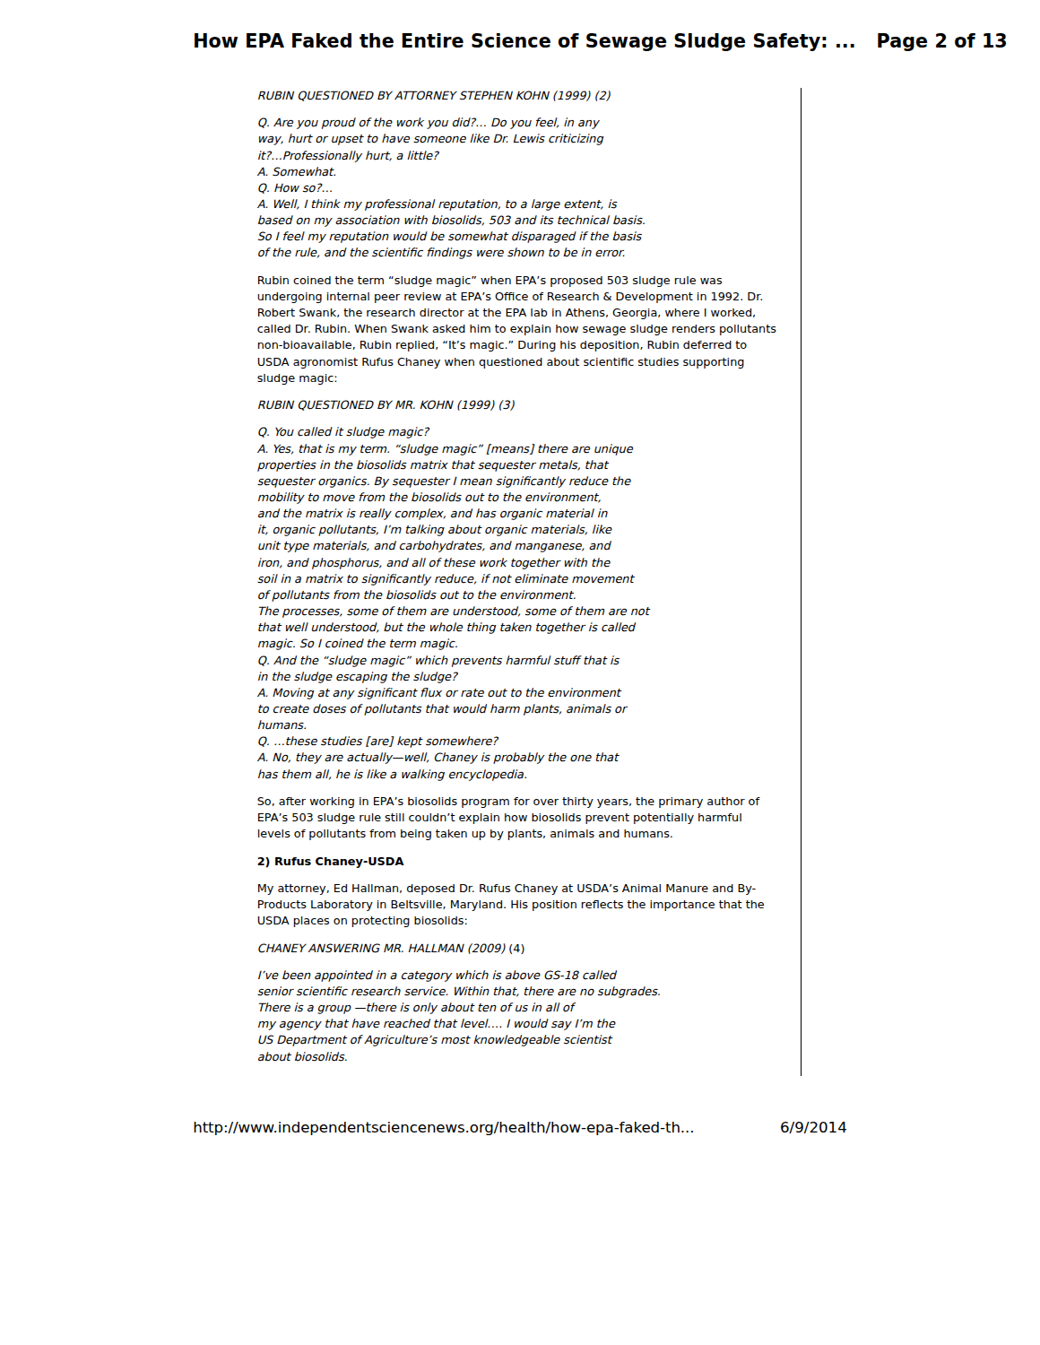How EPA Faked the Entire Science of Sewage Sludge Safety: ...Page 2 of 13
RUBIN QUESTIONED BY ATTORNEY STEPHEN KOHN (1999) (2)
Q. Are you proud of the work you did?… Do you feel, in any
way, hurt or upset to have someone like Dr. Lewis criticizing
it?…Professionally hurt, a little?
A. Somewhat.
Q. How so?…
A. Well, I think my professional reputation, to a large extent, is
based on my association with biosolids, 503 and its technical basis.
So I feel my reputation would be somewhat disparaged if the basis
of the rule, and the scientific findings were shown to be in error.
Rubin coined the term “sludge magic” when EPA’s proposed 503 sludge rule was undergoing internal peer review at EPA’s Office of Research & Development in 1992. Dr. Robert Swank, the research director at the EPA lab in Athens, Georgia, where I worked, called Dr. Rubin. When Swank asked him to explain how sewage sludge renders pollutants non-bioavailable, Rubin replied, “It’s magic.” During his deposition, Rubin deferred to USDA agronomist Rufus Chaney when questioned about scientific studies supporting sludge magic:
RUBIN QUESTIONED BY MR. KOHN (1999) (3)
Q. You called it sludge magic?
A. Yes, that is my term. “sludge magic” [means] there are unique
properties in the biosolids matrix that sequester metals, that
sequester organics. By sequester I mean significantly reduce the
mobility to move from the biosolids out to the environment,
and the matrix is really complex, and has organic material in
it, organic pollutants, I’m talking about organic materials, like
unit type materials, and carbohydrates, and manganese, and
iron, and phosphorus, and all of these work together with the
soil in a matrix to significantly reduce, if not eliminate movement
of pollutants from the biosolids out to the environment.
The processes, some of them are understood, some of them are not
that well understood, but the whole thing taken together is called
magic. So I coined the term magic.
Q. And the “sludge magic” which prevents harmful stuff that is
in the sludge escaping the sludge?
A. Moving at any significant flux or rate out to the environment
to create doses of pollutants that would harm plants, animals or
humans.
Q. …these studies [are] kept somewhere?
A. No, they are actually—well, Chaney is probably the one that
has them all, he is like a walking encyclopedia.
So, after working in EPA’s biosolids program for over thirty years, the primary author of EPA’s 503 sludge rule still couldn’t explain how biosolids prevent potentially harmful levels of pollutants from being taken up by plants, animals and humans.
2) Rufus Chaney-USDA
My attorney, Ed Hallman, deposed Dr. Rufus Chaney at USDA’s Animal Manure and By- Products Laboratory in Beltsville, Maryland. His position reflects the importance that the USDA places on protecting biosolids:
CHANEY ANSWERING MR. HALLMAN (2009) (4)
I’ve been appointed in a category which is above GS-18 called
senior scientific research service. Within that, there are no subgrades.
There is a group —there is only about ten of us in all of
my agency that have reached that level.… I would say I’m the
US Department of Agriculture’s most knowledgeable scientist
about biosolids.
http://www.independentsciencenews.org/health/how-epa-faked-th... 6/9/2014